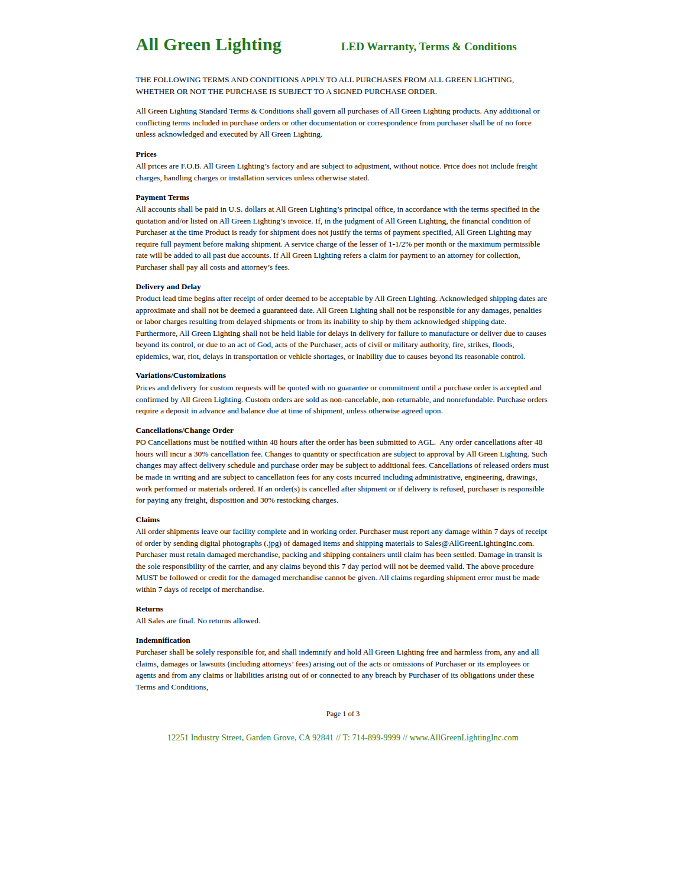All Green Lighting
LED Warranty, Terms & Conditions
The following terms and conditions apply to all purchases from All Green Lighting, whether or not the purchase is subject to a signed purchase order.
All Green Lighting Standard Terms & Conditions shall govern all purchases of All Green Lighting products. Any additional or conflicting terms included in purchase orders or other documentation or correspondence from purchaser shall be of no force unless acknowledged and executed by All Green Lighting.
Prices
All prices are F.O.B. All Green Lighting’s factory and are subject to adjustment, without notice. Price does not include freight charges, handling charges or installation services unless otherwise stated.
Payment Terms
All accounts shall be paid in U.S. dollars at All Green Lighting’s principal office, in accordance with the terms specified in the quotation and/or listed on All Green Lighting’s invoice. If, in the judgment of All Green Lighting, the financial condition of Purchaser at the time Product is ready for shipment does not justify the terms of payment specified, All Green Lighting may require full payment before making shipment. A service charge of the lesser of 1-1/2% per month or the maximum permissible rate will be added to all past due accounts. If All Green Lighting refers a claim for payment to an attorney for collection, Purchaser shall pay all costs and attorney’s fees.
Delivery and Delay
Product lead time begins after receipt of order deemed to be acceptable by All Green Lighting. Acknowledged shipping dates are approximate and shall not be deemed a guaranteed date. All Green Lighting shall not be responsible for any damages, penalties or labor charges resulting from delayed shipments or from its inability to ship by them acknowledged shipping date. Furthermore, All Green Lighting shall not be held liable for delays in delivery for failure to manufacture or deliver due to causes beyond its control, or due to an act of God, acts of the Purchaser, acts of civil or military authority, fire, strikes, floods, epidemics, war, riot, delays in transportation or vehicle shortages, or inability due to causes beyond its reasonable control.
Variations/Customizations
Prices and delivery for custom requests will be quoted with no guarantee or commitment until a purchase order is accepted and confirmed by All Green Lighting. Custom orders are sold as non-cancelable, non-returnable, and nonrefundable. Purchase orders require a deposit in advance and balance due at time of shipment, unless otherwise agreed upon.
Cancellations/Change Order
PO Cancellations must be notified within 48 hours after the order has been submitted to AGL. Any order cancellations after 48 hours will incur a 30% cancellation fee. Changes to quantity or specification are subject to approval by All Green Lighting. Such changes may affect delivery schedule and purchase order may be subject to additional fees. Cancellations of released orders must be made in writing and are subject to cancellation fees for any costs incurred including administrative, engineering, drawings, work performed or materials ordered. If an order(s) is cancelled after shipment or if delivery is refused, purchaser is responsible for paying any freight, disposition and 30% restocking charges.
Claims
All order shipments leave our facility complete and in working order. Purchaser must report any damage within 7 days of receipt of order by sending digital photographs (.jpg) of damaged items and shipping materials to Sales@AllGreenLightingInc.com. Purchaser must retain damaged merchandise, packing and shipping containers until claim has been settled. Damage in transit is the sole responsibility of the carrier, and any claims beyond this 7 day period will not be deemed valid. The above procedure MUST be followed or credit for the damaged merchandise cannot be given. All claims regarding shipment error must be made within 7 days of receipt of merchandise.
Returns
All Sales are final. No returns allowed.
Indemnification
Purchaser shall be solely responsible for, and shall indemnify and hold All Green Lighting free and harmless from, any and all claims, damages or lawsuits (including attorneys’ fees) arising out of the acts or omissions of Purchaser or its employees or agents and from any claims or liabilities arising out of or connected to any breach by Purchaser of its obligations under these Terms and Conditions,
Page 1 of 3
12251 Industry Street, Garden Grove, CA 92841 // T: 714-899-9999 // www.AllGreenLightingInc.com